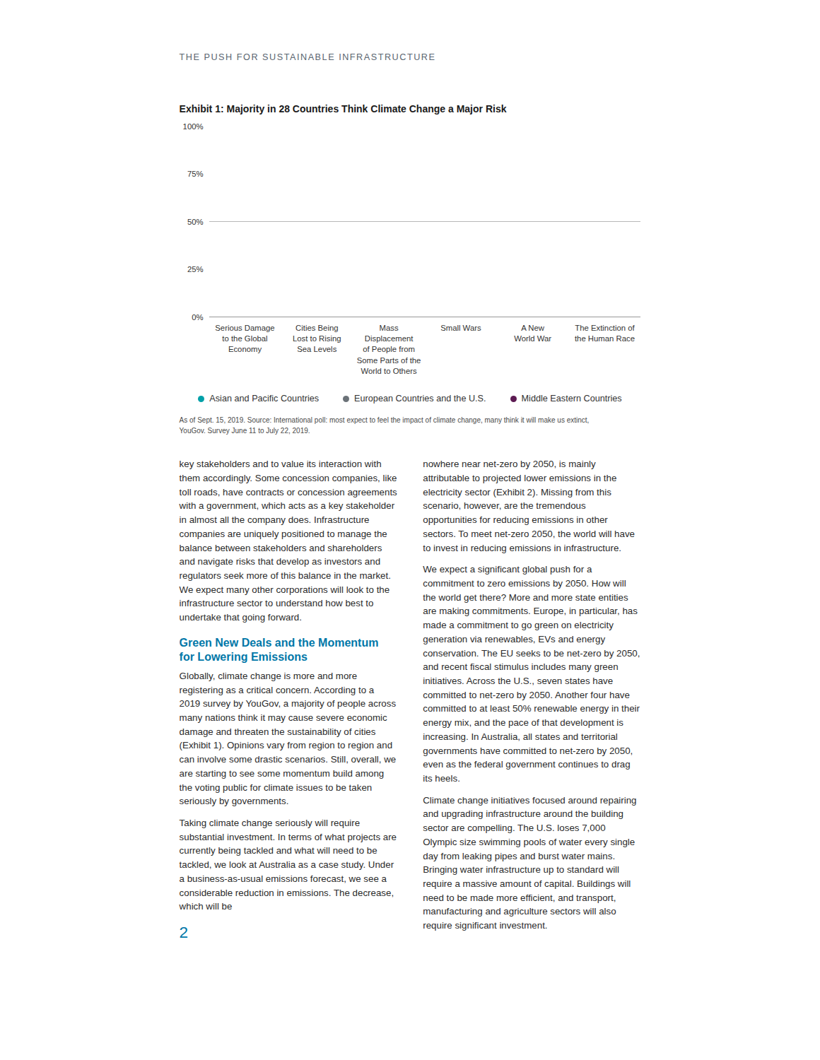The Push for Sustainable Infrastructure
Exhibit 1: Majority in 28 Countries Think Climate Change a Major Risk
100%
75%
50%
25%
0%
Serious Damage
to the Global
Economy
Cities Being
Lost to Rising
Sea Levels
Mass Displacement
of People from
Some Parts of the
World to Others
Small Wars
A New
World War
The Extinction of
the Human Race
Asian and Pacific Countries
European Countries and the U.S.
Middle Eastern Countries
As of Sept. 15, 2019. Source: International poll: most expect to feel the impact of climate change, many think it will make us extinct,
YouGov. Survey June 11 to July 22, 2019.
key stakeholders and to value its interaction with them accordingly. Some concession companies, like toll roads, have contracts or concession agreements with a government, which acts as a key stakeholder in almost all the company does. Infrastructure companies are uniquely positioned to manage the balance between stakeholders and shareholders and navigate risks that develop as investors and regulators seek more of this balance in the market. We expect many other corporations will look to the infrastructure sector to understand how best to undertake that going forward.
Green New Deals and the Momentum
for Lowering Emissions
Globally, climate change is more and more registering as a critical concern. According to a 2019 survey by YouGov, a majority of people across many nations think it may cause severe economic damage and threaten the sustainability of cities (Exhibit 1). Opinions vary from region to region and can involve some drastic scenarios. Still, overall, we are starting to see some momentum build among the voting public for climate issues to be taken seriously by governments.
Taking climate change seriously will require substantial investment. In terms of what projects are currently being tackled and what will need to be tackled, we look at Australia as a case study. Under a business-as-usual emissions forecast, we see a considerable reduction in emissions. The decrease, which will be
nowhere near net-zero by 2050, is mainly attributable to projected lower emissions in the electricity sector (Exhibit 2). Missing from this scenario, however, are the tremendous opportunities for reducing emissions in other sectors. To meet net-zero 2050, the world will have to invest in reducing emissions in infrastructure.
We expect a significant global push for a commitment to zero emissions by 2050. How will the world get there? More and more state entities are making commitments. Europe, in particular, has made a commitment to go green on electricity generation via renewables, EVs and energy conservation. The EU seeks to be net-zero by 2050, and recent fiscal stimulus includes many green initiatives. Across the U.S., seven states have committed to net-zero by 2050. Another four have committed to at least 50% renewable energy in their energy mix, and the pace of that development is increasing. In Australia, all states and territorial governments have committed to net-zero by 2050, even as the federal government continues to drag its heels.
Climate change initiatives focused around repairing and upgrading infrastructure around the building sector are compelling. The U.S. loses 7,000 Olympic size swimming pools of water every single day from leaking pipes and burst water mains. Bringing water infrastructure up to standard will require a massive amount of capital. Buildings will need to be made more efficient, and transport, manufacturing and agriculture sectors will also require significant investment.
2